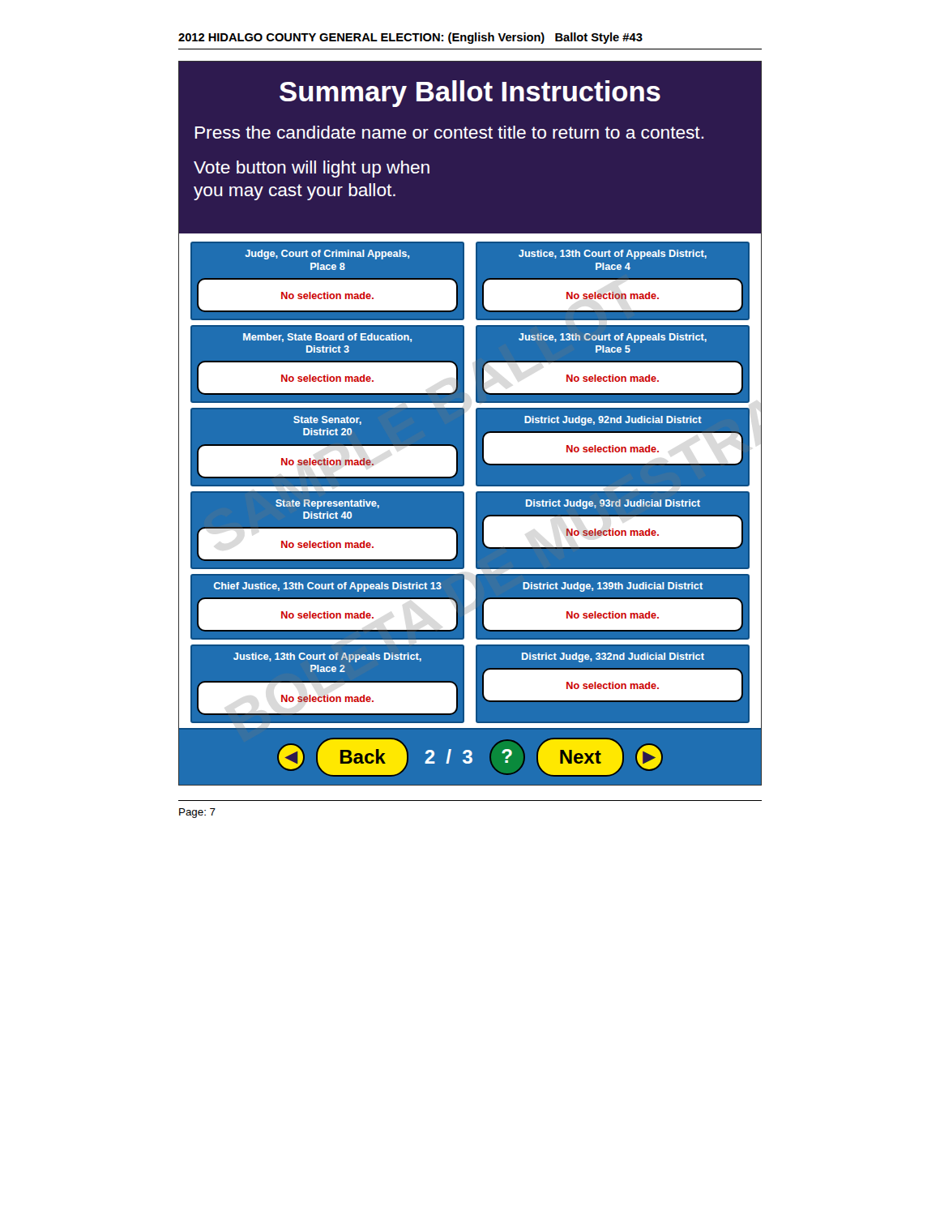2012 HIDALGO COUNTY GENERAL ELECTION: (English Version) Ballot Style #43
Summary Ballot Instructions
Press the candidate name or contest title to return to a contest.
Vote button will light up when
you may cast your ballot.
Judge, Court of Criminal Appeals,
Place 8
No selection made.
Justice, 13th Court of Appeals District,
Place 4
No selection made.
Member, State Board of Education,
District 3
No selection made.
Justice, 13th Court of Appeals District,
Place 5
No selection made.
State Senator,
District 20
No selection made.
District Judge, 92nd Judicial District
No selection made.
State Representative,
District 40
No selection made.
District Judge, 93rd Judicial District
No selection made.
Chief Justice, 13th Court of Appeals District 13
No selection made.
District Judge, 139th Judicial District
No selection made.
Justice, 13th Court of Appeals District,
Place 2
No selection made.
District Judge, 332nd Judicial District
No selection made.
◀
Back
2 / 3
?
Next
▶
SAMPLE BALLOT BOLETA DE MUESTRA
Page: 7